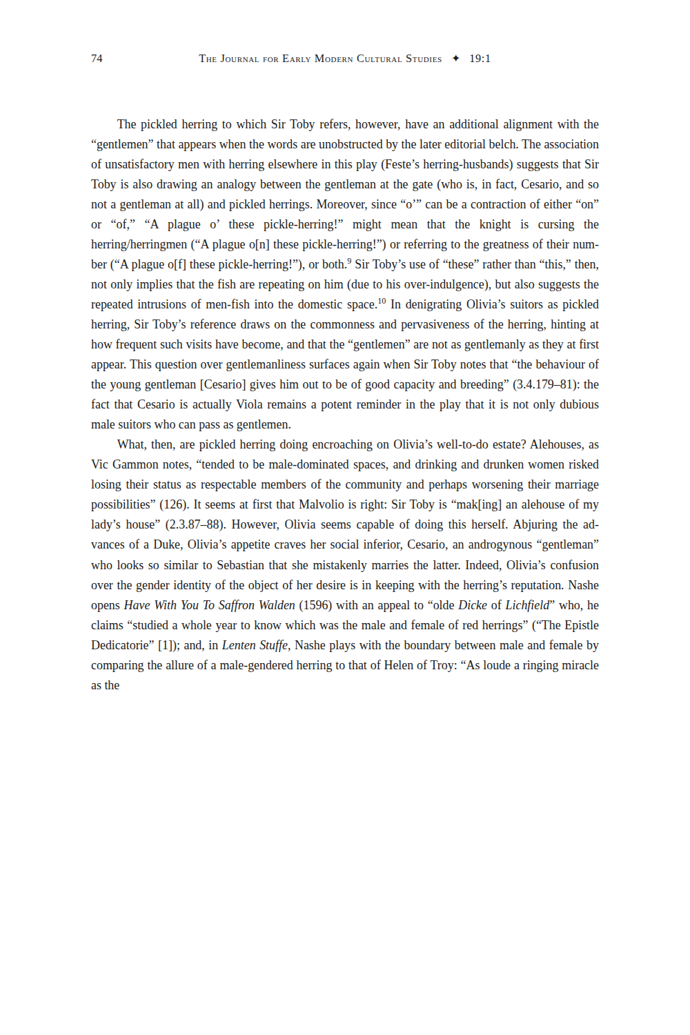74 The Journal for Early Modern Cultural Studies ✦ 19:1 74
The pickled herring to which Sir Toby refers, however, have an additional alignment with the “gentlemen” that appears when the words are unobstructed by the later editorial belch. The association of unsatisfactory men with herring elsewhere in this play (Feste’s herring-husbands) suggests that Sir Toby is also drawing an analogy between the gentleman at the gate (who is, in fact, Cesario, and so not a gentleman at all) and pickled herrings. Moreover, since “o’” can be a contraction of either “on” or “of,” “A plague o’ these pickle-herring!” might mean that the knight is cursing the herring/herringmen (“A plague o[n] these pickle-herring!”) or referring to the greatness of their number (“A plague o[f] these pickle-herring!”), or both.9 Sir Toby’s use of “these” rather than “this,” then, not only implies that the fish are repeating on him (due to his over-indulgence), but also suggests the repeated intrusions of men-fish into the domestic space.10 In denigrating Olivia’s suitors as pickled herring, Sir Toby’s reference draws on the commonness and pervasiveness of the herring, hinting at how frequent such visits have become, and that the “gentlemen” are not as gentlemanly as they at first appear. This question over gentlemanliness surfaces again when Sir Toby notes that “the behaviour of the young gentleman [Cesario] gives him out to be of good capacity and breeding” (3.4.179–81): the fact that Cesario is actually Viola remains a potent reminder in the play that it is not only dubious male suitors who can pass as gentlemen.
What, then, are pickled herring doing encroaching on Olivia’s well-to-do estate? Alehouses, as Vic Gammon notes, “tended to be male-dominated spaces, and drinking and drunken women risked losing their status as respectable members of the community and perhaps worsening their marriage possibilities” (126). It seems at first that Malvolio is right: Sir Toby is “mak[ing] an alehouse of my lady’s house” (2.3.87–88). However, Olivia seems capable of doing this herself. Abjuring the advances of a Duke, Olivia’s appetite craves her social inferior, Cesario, an androgynous “gentleman” who looks so similar to Sebastian that she mistakenly marries the latter. Indeed, Olivia’s confusion over the gender identity of the object of her desire is in keeping with the herring’s reputation. Nashe opens Have With You To Saffron Walden (1596) with an appeal to “olde Dicke of Lichfield” who, he claims “studied a whole year to know which was the male and female of red herrings” (“The Epistle Dedicatorie” [1]); and, in Lenten Stuffe, Nashe plays with the boundary between male and female by comparing the allure of a male-gendered herring to that of Helen of Troy: “As loude a ringing miracle as the